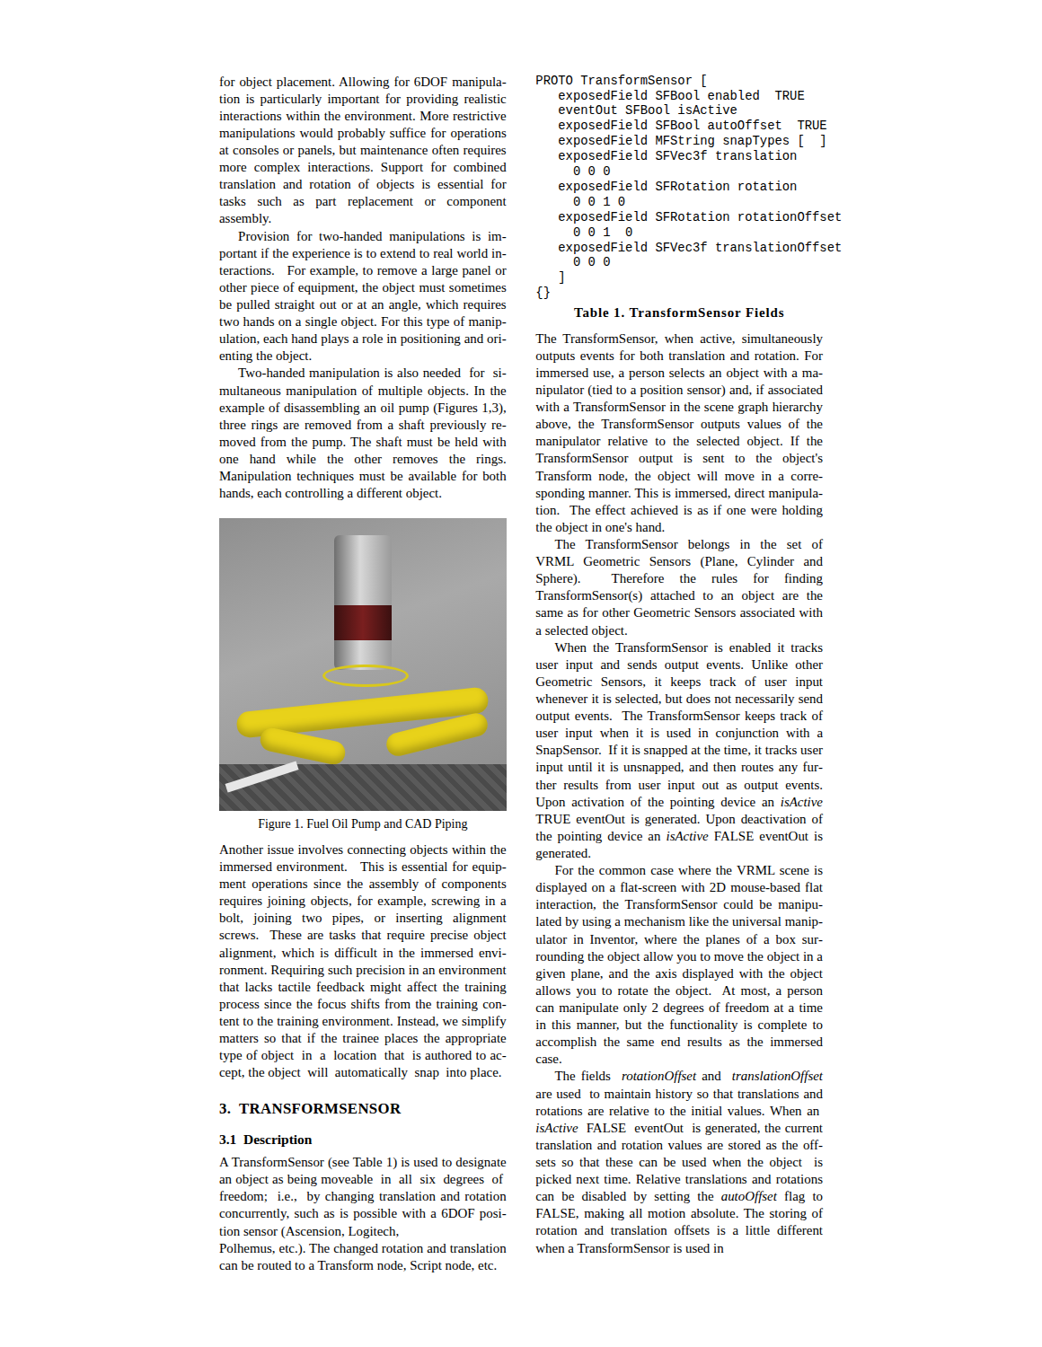for object placement. Allowing for 6DOF manipulation is particularly important for providing realistic interactions within the environment. More restrictive manipulations would probably suffice for operations at consoles or panels, but maintenance often requires more complex interactions. Support for combined translation and rotation of objects is essential for tasks such as part replacement or component assembly.
Provision for two-handed manipulations is important if the experience is to extend to real world interactions. For example, to remove a large panel or other piece of equipment, the object must sometimes be pulled straight out or at an angle, which requires two hands on a single object. For this type of manipulation, each hand plays a role in positioning and orienting the object.
Two-handed manipulation is also needed for simultaneous manipulation of multiple objects. In the example of disassembling an oil pump (Figures 1,3), three rings are removed from a shaft previously removed from the pump. The shaft must be held with one hand while the other removes the rings. Manipulation techniques must be available for both hands, each controlling a different object.
Figure 1. Fuel Oil Pump and CAD Piping
Another issue involves connecting objects within the immersed environment. This is essential for equipment operations since the assembly of components requires joining objects, for example, screwing in a bolt, joining two pipes, or inserting alignment screws. These are tasks that require precise object alignment, which is difficult in the immersed environment. Requiring such precision in an environment that lacks tactile feedback might affect the training process since the focus shifts from the training content to the training environment. Instead, we simplify matters so that if the trainee places the appropriate type of object in a location that is authored to accept, the object will automatically snap into place.
3. TRANSFORMSENSOR
3.1 Description
A TransformSensor (see Table 1) is used to designate an object as being moveable in all six degrees of freedom; i.e., by changing translation and rotation concurrently, such as is possible with a 6DOF position sensor (Ascension, Logitech,
Polhemus, etc.). The changed rotation and translation can be routed to a Transform node, Script node, etc.
PROTO TransformSensor [
   exposedField SFBool enabled  TRUE
   eventOut SFBool isActive
   exposedField SFBool autoOffset  TRUE
   exposedField MFString snapTypes [  ]
   exposedField SFVec3f translation
     0 0 0
   exposedField SFRotation rotation
     0 0 1 0
   exposedField SFRotation rotationOffset
     0 0 1  0
   exposedField SFVec3f translationOffset
     0 0 0
   ]
{}
Table 1. TransformSensor Fields
The TransformSensor, when active, simultaneously outputs events for both translation and rotation. For immersed use, a person selects an object with a manipulator (tied to a position sensor) and, if associated with a TransformSensor in the scene graph hierarchy above, the TransformSensor outputs values of the manipulator relative to the selected object. If the TransformSensor output is sent to the object's Transform node, the object will move in a corresponding manner. This is immersed, direct manipulation. The effect achieved is as if one were holding the object in one's hand.
The TransformSensor belongs in the set of VRML Geometric Sensors (Plane, Cylinder and Sphere). Therefore the rules for finding TransformSensor(s) attached to an object are the same as for other Geometric Sensors associated with a selected object.
When the TransformSensor is enabled it tracks user input and sends output events. Unlike other Geometric Sensors, it keeps track of user input whenever it is selected, but does not necessarily send output events. The TransformSensor keeps track of user input when it is used in conjunction with a SnapSensor. If it is snapped at the time, it tracks user input until it is unsnapped, and then routes any further results from user input out as output events. Upon activation of the pointing device an isActive TRUE eventOut is generated. Upon deactivation of the pointing device an isActive FALSE eventOut is generated.
For the common case where the VRML scene is displayed on a flat-screen with 2D mouse-based flat interaction, the TransformSensor could be manipulated by using a mechanism like the universal manipulator in Inventor, where the planes of a box surrounding the object allow you to move the object in a given plane, and the axis displayed with the object allows you to rotate the object. At most, a person can manipulate only 2 degrees of freedom at a time in this manner, but the functionality is complete to accomplish the same end results as the immersed case.
The fields rotationOffset and translationOffset are used to maintain history so that translations and rotations are relative to the initial values. When an isActive FALSE eventOut is generated, the current translation and rotation values are stored as the offsets so that these can be used when the object is picked next time. Relative translations and rotations can be disabled by setting the autoOffset flag to FALSE, making all motion absolute. The storing of rotation and translation offsets is a little different when a TransformSensor is used in